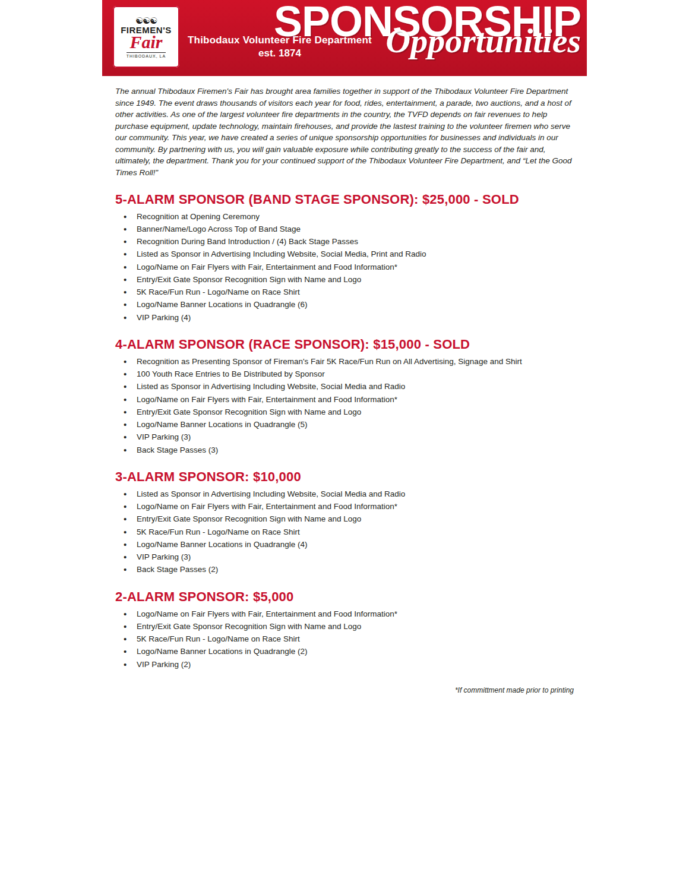Sponsorship
Opportunities
☯☯☯
Firemen's
Fair
Thibodaux, LA
Thibodaux Volunteer Fire Department
est. 1874
The annual Thibodaux Firemen's Fair has brought area families together in support of the Thibodaux Volunteer Fire Department since 1949. The event draws thousands of visitors each year for food, rides, entertainment, a parade, two auctions, and a host of other activities. As one of the largest volunteer fire departments in the country, the TVFD depends on fair revenues to help purchase equipment, update technology, maintain firehouses, and provide the lastest training to the volunteer firemen who serve our community. This year, we have created a series of unique sponsorship opportunities for businesses and individuals in our community. By partnering with us, you will gain valuable exposure while contributing greatly to the success of the fair and, ultimately, the department. Thank you for your continued support of the Thibodaux Volunteer Fire Department, and “Let the Good Times Roll!”
5-Alarm Sponsor (Band Stage Sponsor): $25,000 - Sold
Recognition at Opening Ceremony
Banner/Name/Logo Across Top of Band Stage
Recognition During Band Introduction / (4) Back Stage Passes
Listed as Sponsor in Advertising Including Website, Social Media, Print and Radio
Logo/Name on Fair Flyers with Fair, Entertainment and Food Information*
Entry/Exit Gate Sponsor Recognition Sign with Name and Logo
5K Race/Fun Run - Logo/Name on Race Shirt
Logo/Name Banner Locations in Quadrangle (6)
VIP Parking (4)
4-Alarm Sponsor (Race Sponsor): $15,000 - Sold
Recognition as Presenting Sponsor of Fireman's Fair 5K Race/Fun Run on All Advertising, Signage and Shirt
100 Youth Race Entries to Be Distributed by Sponsor
Listed as Sponsor in Advertising Including Website, Social Media and Radio
Logo/Name on Fair Flyers with Fair, Entertainment and Food Information*
Entry/Exit Gate Sponsor Recognition Sign with Name and Logo
Logo/Name Banner Locations in Quadrangle (5)
VIP Parking (3)
Back Stage Passes (3)
3-Alarm Sponsor: $10,000
Listed as Sponsor in Advertising Including Website, Social Media and Radio
Logo/Name on Fair Flyers with Fair, Entertainment and Food Information*
Entry/Exit Gate Sponsor Recognition Sign with Name and Logo
5K Race/Fun Run - Logo/Name on Race Shirt
Logo/Name Banner Locations in Quadrangle (4)
VIP Parking (3)
Back Stage Passes (2)
2-Alarm Sponsor: $5,000
Logo/Name on Fair Flyers with Fair, Entertainment and Food Information*
Entry/Exit Gate Sponsor Recognition Sign with Name and Logo
5K Race/Fun Run - Logo/Name on Race Shirt
Logo/Name Banner Locations in Quadrangle (2)
VIP Parking (2)
*If committment made prior to printing